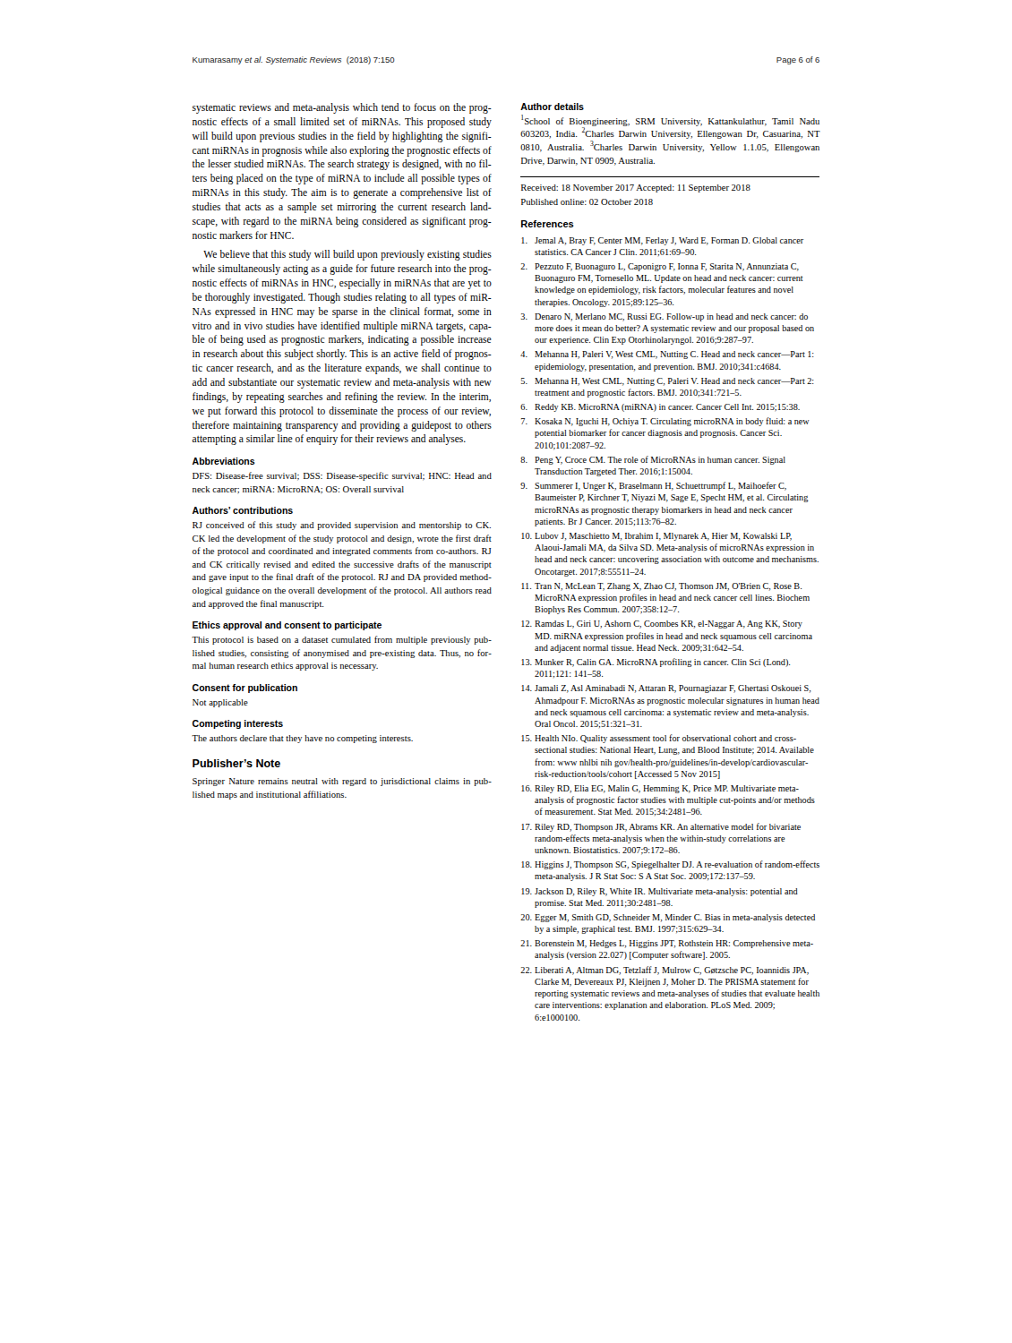Kumarasamy et al. Systematic Reviews (2018) 7:150
Page 6 of 6
systematic reviews and meta-analysis which tend to focus on the prognostic effects of a small limited set of miRNAs. This proposed study will build upon previous studies in the field by highlighting the significant miRNAs in prognosis while also exploring the prognostic effects of the lesser studied miRNAs. The search strategy is designed, with no filters being placed on the type of miRNA to include all possible types of miRNAs in this study. The aim is to generate a comprehensive list of studies that acts as a sample set mirroring the current research landscape, with regard to the miRNA being considered as significant prognostic markers for HNC.
We believe that this study will build upon previously existing studies while simultaneously acting as a guide for future research into the prognostic effects of miRNAs in HNC, especially in miRNAs that are yet to be thoroughly investigated. Though studies relating to all types of miRNAs expressed in HNC may be sparse in the clinical format, some in vitro and in vivo studies have identified multiple miRNA targets, capable of being used as prognostic markers, indicating a possible increase in research about this subject shortly. This is an active field of prognostic cancer research, and as the literature expands, we shall continue to add and substantiate our systematic review and meta-analysis with new findings, by repeating searches and refining the review. In the interim, we put forward this protocol to disseminate the process of our review, therefore maintaining transparency and providing a guidepost to others attempting a similar line of enquiry for their reviews and analyses.
Abbreviations
DFS: Disease-free survival; DSS: Disease-specific survival; HNC: Head and neck cancer; miRNA: MicroRNA; OS: Overall survival
Authors’ contributions
RJ conceived of this study and provided supervision and mentorship to CK. CK led the development of the study protocol and design, wrote the first draft of the protocol and coordinated and integrated comments from co-authors. RJ and CK critically revised and edited the successive drafts of the manuscript and gave input to the final draft of the protocol. RJ and DA provided methodological guidance on the overall development of the protocol. All authors read and approved the final manuscript.
Ethics approval and consent to participate
This protocol is based on a dataset cumulated from multiple previously published studies, consisting of anonymised and pre-existing data. Thus, no formal human research ethics approval is necessary.
Consent for publication
Not applicable
Competing interests
The authors declare that they have no competing interests.
Publisher’s Note
Springer Nature remains neutral with regard to jurisdictional claims in published maps and institutional affiliations.
Author details
1School of Bioengineering, SRM University, Kattankulathur, Tamil Nadu 603203, India. 2Charles Darwin University, Ellengowan Dr, Casuarina, NT 0810, Australia. 3Charles Darwin University, Yellow 1.1.05, Ellengowan Drive, Darwin, NT 0909, Australia.
Received: 18 November 2017 Accepted: 11 September 2018
Published online: 02 October 2018
References
Jemal A, Bray F, Center MM, Ferlay J, Ward E, Forman D. Global cancer statistics. CA Cancer J Clin. 2011;61:69–90.
Pezzuto F, Buonaguro L, Caponigro F, Ionna F, Starita N, Annunziata C, Buonaguro FM, Tornesello ML. Update on head and neck cancer: current knowledge on epidemiology, risk factors, molecular features and novel therapies. Oncology. 2015;89:125–36.
Denaro N, Merlano MC, Russi EG. Follow-up in head and neck cancer: do more does it mean do better? A systematic review and our proposal based on our experience. Clin Exp Otorhinolaryngol. 2016;9:287–97.
Mehanna H, Paleri V, West CML, Nutting C. Head and neck cancer—Part 1: epidemiology, presentation, and prevention. BMJ. 2010;341:c4684.
Mehanna H, West CML, Nutting C, Paleri V. Head and neck cancer—Part 2: treatment and prognostic factors. BMJ. 2010;341:721–5.
Reddy KB. MicroRNA (miRNA) in cancer. Cancer Cell Int. 2015;15:38.
Kosaka N, Iguchi H, Ochiya T. Circulating microRNA in body fluid: a new potential biomarker for cancer diagnosis and prognosis. Cancer Sci. 2010;101:2087–92.
Peng Y, Croce CM. The role of MicroRNAs in human cancer. Signal Transduction Targeted Ther. 2016;1:15004.
Summerer I, Unger K, Braselmann H, Schuettrumpf L, Maihoefer C, Baumeister P, Kirchner T, Niyazi M, Sage E, Specht HM, et al. Circulating microRNAs as prognostic therapy biomarkers in head and neck cancer patients. Br J Cancer. 2015;113:76–82.
Lubov J, Maschietto M, Ibrahim I, Mlynarek A, Hier M, Kowalski LP, Alaoui-Jamali MA, da Silva SD. Meta-analysis of microRNAs expression in head and neck cancer: uncovering association with outcome and mechanisms. Oncotarget. 2017;8:55511–24.
Tran N, McLean T, Zhang X, Zhao CJ, Thomson JM, O'Brien C, Rose B. MicroRNA expression profiles in head and neck cancer cell lines. Biochem Biophys Res Commun. 2007;358:12–7.
Ramdas L, Giri U, Ashorn C, Coombes KR, el-Naggar A, Ang KK, Story MD. miRNA expression profiles in head and neck squamous cell carcinoma and adjacent normal tissue. Head Neck. 2009;31:642–54.
Munker R, Calin GA. MicroRNA profiling in cancer. Clin Sci (Lond). 2011;121: 141–58.
Jamali Z, Asl Aminabadi N, Attaran R, Pournagiazar F, Ghertasi Oskouei S, Ahmadpour F. MicroRNAs as prognostic molecular signatures in human head and neck squamous cell carcinoma: a systematic review and meta-analysis. Oral Oncol. 2015;51:321–31.
Health NIo. Quality assessment tool for observational cohort and cross-sectional studies: National Heart, Lung, and Blood Institute; 2014. Available from: www nhlbi nih gov/health-pro/guidelines/in-develop/cardiovascular-risk-reduction/tools/cohort [Accessed 5 Nov 2015]
Riley RD, Elia EG, Malin G, Hemming K, Price MP. Multivariate meta-analysis of prognostic factor studies with multiple cut-points and/or methods of measurement. Stat Med. 2015;34:2481–96.
Riley RD, Thompson JR, Abrams KR. An alternative model for bivariate random-effects meta-analysis when the within-study correlations are unknown. Biostatistics. 2007;9:172–86.
Higgins J, Thompson SG, Spiegelhalter DJ. A re-evaluation of random-effects meta-analysis. J R Stat Soc: S A Stat Soc. 2009;172:137–59.
Jackson D, Riley R, White IR. Multivariate meta-analysis: potential and promise. Stat Med. 2011;30:2481–98.
Egger M, Smith GD, Schneider M, Minder C. Bias in meta-analysis detected by a simple, graphical test. BMJ. 1997;315:629–34.
Borenstein M, Hedges L, Higgins JPT, Rothstein HR: Comprehensive meta-analysis (version 22.027) [Computer software]. 2005.
Liberati A, Altman DG, Tetzlaff J, Mulrow C, Gøtzsche PC, Ioannidis JPA, Clarke M, Devereaux PJ, Kleijnen J, Moher D. The PRISMA statement for reporting systematic reviews and meta-analyses of studies that evaluate health care interventions: explanation and elaboration. PLoS Med. 2009; 6:e1000100.